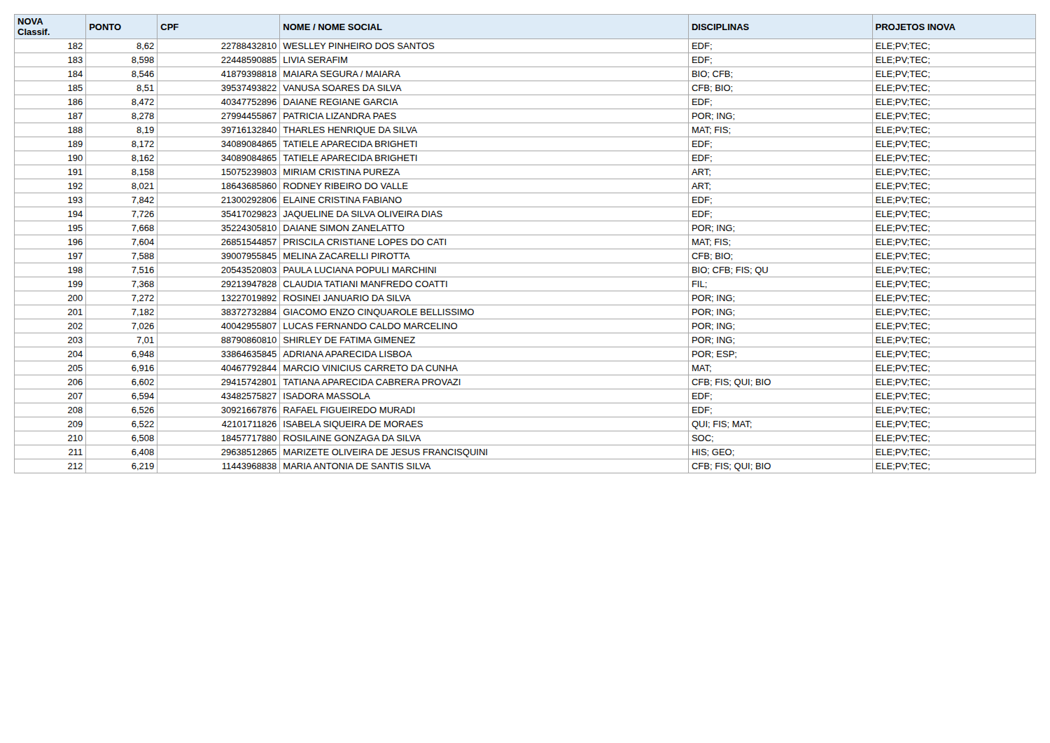| NOVA Classif. | PONTO | CPF | NOME / NOME SOCIAL | DISCIPLINAS | PROJETOS INOVA |
| --- | --- | --- | --- | --- | --- |
| 182 | 8,62 | 22788432810 | WESLLEY PINHEIRO DOS SANTOS | EDF; | ELE;PV;TEC; |
| 183 | 8,598 | 22448590885 | LIVIA SERAFIM | EDF; | ELE;PV;TEC; |
| 184 | 8,546 | 41879398818 | MAIARA SEGURA / MAIARA | BIO; CFB; | ELE;PV;TEC; |
| 185 | 8,51 | 39537493822 | VANUSA SOARES DA SILVA | CFB; BIO; | ELE;PV;TEC; |
| 186 | 8,472 | 40347752896 | DAIANE REGIANE GARCIA | EDF; | ELE;PV;TEC; |
| 187 | 8,278 | 27994455867 | PATRICIA LIZANDRA PAES | POR; ING; | ELE;PV;TEC; |
| 188 | 8,19 | 39716132840 | THARLES HENRIQUE DA SILVA | MAT; FIS; | ELE;PV;TEC; |
| 189 | 8,172 | 34089084865 | TATIELE APARECIDA BRIGHETI | EDF; | ELE;PV;TEC; |
| 190 | 8,162 | 34089084865 | TATIELE APARECIDA BRIGHETI | EDF; | ELE;PV;TEC; |
| 191 | 8,158 | 15075239803 | MIRIAM CRISTINA PUREZA | ART; | ELE;PV;TEC; |
| 192 | 8,021 | 18643685860 | RODNEY RIBEIRO DO VALLE | ART; | ELE;PV;TEC; |
| 193 | 7,842 | 21300292806 | ELAINE CRISTINA FABIANO | EDF; | ELE;PV;TEC; |
| 194 | 7,726 | 35417029823 | JAQUELINE DA SILVA OLIVEIRA DIAS | EDF; | ELE;PV;TEC; |
| 195 | 7,668 | 35224305810 | DAIANE SIMON ZANELATTO | POR; ING; | ELE;PV;TEC; |
| 196 | 7,604 | 26851544857 | PRISCILA CRISTIANE LOPES DO CATI | MAT; FIS; | ELE;PV;TEC; |
| 197 | 7,588 | 39007955845 | MELINA ZACARELLI PIROTTA | CFB; BIO; | ELE;PV;TEC; |
| 198 | 7,516 | 20543520803 | PAULA LUCIANA POPULI MARCHINI | BIO; CFB; FIS; QU | ELE;PV;TEC; |
| 199 | 7,368 | 29213947828 | CLAUDIA TATIANI MANFREDO COATTI | FIL; | ELE;PV;TEC; |
| 200 | 7,272 | 13227019892 | ROSINEI JANUARIO DA SILVA | POR; ING; | ELE;PV;TEC; |
| 201 | 7,182 | 38372732884 | GIACOMO ENZO CINQUAROLE BELLISSIMO | POR; ING; | ELE;PV;TEC; |
| 202 | 7,026 | 40042955807 | LUCAS FERNANDO CALDO MARCELINO | POR; ING; | ELE;PV;TEC; |
| 203 | 7,01 | 88790860810 | SHIRLEY DE FATIMA GIMENEZ | POR; ING; | ELE;PV;TEC; |
| 204 | 6,948 | 33864635845 | ADRIANA APARECIDA LISBOA | POR; ESP; | ELE;PV;TEC; |
| 205 | 6,916 | 40467792844 | MARCIO VINICIUS CARRETO DA CUNHA | MAT; | ELE;PV;TEC; |
| 206 | 6,602 | 29415742801 | TATIANA APARECIDA CABRERA PROVAZI | CFB; FIS; QUI; BIO | ELE;PV;TEC; |
| 207 | 6,594 | 43482575827 | ISADORA MASSOLA | EDF; | ELE;PV;TEC; |
| 208 | 6,526 | 30921667876 | RAFAEL FIGUEIREDO MURADI | EDF; | ELE;PV;TEC; |
| 209 | 6,522 | 42101711826 | ISABELA SIQUEIRA DE MORAES | QUI; FIS; MAT; | ELE;PV;TEC; |
| 210 | 6,508 | 18457717880 | ROSILAINE GONZAGA DA SILVA | SOC; | ELE;PV;TEC; |
| 211 | 6,408 | 29638512865 | MARIZETE OLIVEIRA DE JESUS FRANCISQUINI | HIS; GEO; | ELE;PV;TEC; |
| 212 | 6,219 | 11443968838 | MARIA ANTONIA DE SANTIS SILVA | CFB; FIS; QUI; BIO | ELE;PV;TEC; |